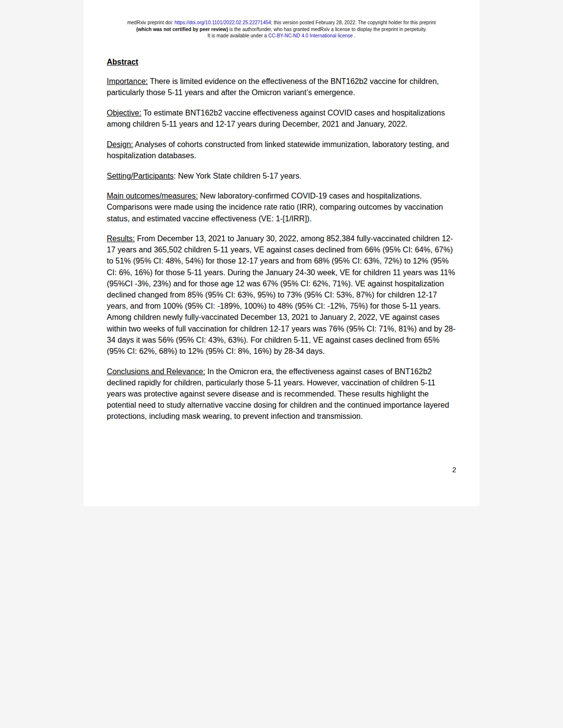medRxiv preprint doi: https://doi.org/10.1101/2022.02.25.22271454; this version posted February 28, 2022. The copyright holder for this preprint
(which was not certified by peer review) is the author/funder, who has granted medRxiv a license to display the preprint in perpetuity.
It is made available under a CC-BY-NC-ND 4.0 International license .
Abstract
Importance: There is limited evidence on the effectiveness of the BNT162b2 vaccine for children, particularly those 5-11 years and after the Omicron variant’s emergence.
Objective: To estimate BNT162b2 vaccine effectiveness against COVID cases and hospitalizations among children 5-11 years and 12-17 years during December, 2021 and January, 2022.
Design: Analyses of cohorts constructed from linked statewide immunization, laboratory testing, and hospitalization databases.
Setting/Participants: New York State children 5-17 years.
Main outcomes/measures: New laboratory-confirmed COVID-19 cases and hospitalizations. Comparisons were made using the incidence rate ratio (IRR), comparing outcomes by vaccination status, and estimated vaccine effectiveness (VE: 1-[1/IRR]).
Results: From December 13, 2021 to January 30, 2022, among 852,384 fully-vaccinated children 12-17 years and 365,502 children 5-11 years, VE against cases declined from 66% (95% CI: 64%, 67%) to 51% (95% CI: 48%, 54%) for those 12-17 years and from 68% (95% CI: 63%, 72%) to 12% (95% CI: 6%, 16%) for those 5-11 years. During the January 24-30 week, VE for children 11 years was 11% (95%CI -3%, 23%) and for those age 12 was 67% (95% CI: 62%, 71%). VE against hospitalization declined changed from 85% (95% CI: 63%, 95%) to 73% (95% CI: 53%, 87%) for children 12-17 years, and from 100% (95% CI: -189%, 100%) to 48% (95% CI: -12%, 75%) for those 5-11 years. Among children newly fully-vaccinated December 13, 2021 to January 2, 2022, VE against cases within two weeks of full vaccination for children 12-17 years was 76% (95% CI: 71%, 81%) and by 28-34 days it was 56% (95% CI: 43%, 63%). For children 5-11, VE against cases declined from 65% (95% CI: 62%, 68%) to 12% (95% CI: 8%, 16%) by 28-34 days.
Conclusions and Relevance: In the Omicron era, the effectiveness against cases of BNT162b2 declined rapidly for children, particularly those 5-11 years. However, vaccination of children 5-11 years was protective against severe disease and is recommended. These results highlight the potential need to study alternative vaccine dosing for children and the continued importance layered protections, including mask wearing, to prevent infection and transmission.
2